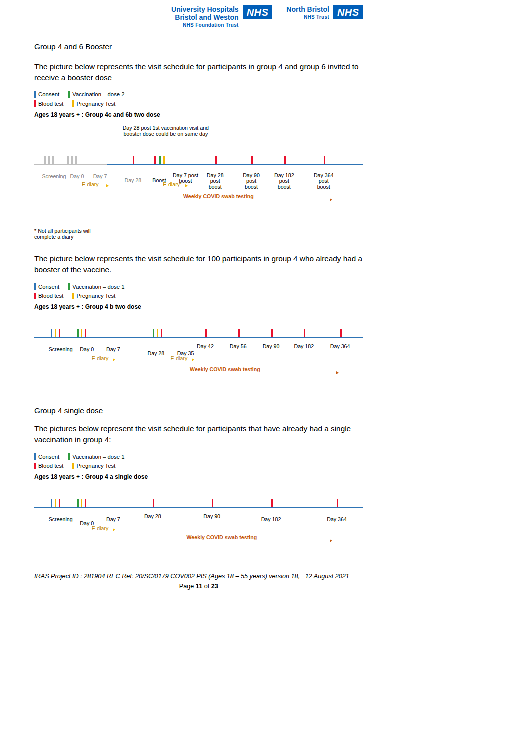University Hospitals
Bristol and Weston NHS Foundation Trust
NHS
North Bristol NHS Trust
NHS
Group 4 and 6 Booster
The picture below represents the visit schedule for participants in group 4 and group 6 invited to receive a booster dose
Consent Vaccination – dose 2
Blood test Pregnancy Test
Ages 18 years + : Group 4c and 6b two dose
Day 28 post 1st vaccination visit and
booster dose could be on same day
Screening Day 0 Day 7 Day 28 Boost Day 7 post
boost Day 28
post
boost Day 90
post
boost Day 182
post
boost Day 364
post
boost
E-diary
E-diary*
Weekly COVID swab testing
* Not all participants will
complete a diary
The picture below represents the visit schedule for 100 participants in group 4 who already had a booster of the vaccine.
Consent Vaccination – dose 1
Blood test Pregnancy Test
Ages 18 years + : Group 4 b two dose
Screening Day 0 Day 7 Day 28 Day 35 Day 42 Day 56 Day 90 Day 182 Day 364
E-diary
E-diary
Weekly COVID swab testing
Group 4 single dose
The pictures below represent the visit schedule for participants that have already had a single vaccination in group 4:
Consent Vaccination – dose 1
Blood test Pregnancy Test
Ages 18 years + : Group 4 a single dose
Screening Day 0 Day 7 Day 28 Day 90 Day 182 Day 364
E-diary
Weekly COVID swab testing
IRAS Project ID : 281904 REC Ref: 20/SC/0179 COV002 PIS (Ages 18 – 55 years) version 18, 12 August 2021
Page 11 of 23